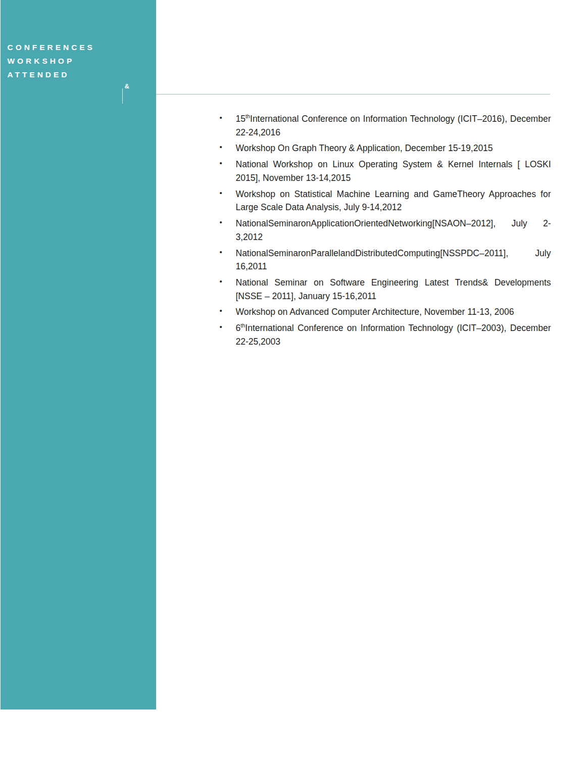Conferences
Workshop
Attended
&
15thInternational Conference on Information Technology (ICIT–2016), December 22-24,2016
Workshop On Graph Theory & Application, December 15-19,2015
National Workshop on Linux Operating System & Kernel Internals [ LOSKI 2015], November 13-14,2015
Workshop on Statistical Machine Learning and GameTheory Approaches for Large Scale Data Analysis, July 9-14,2012
NationalSeminaronApplicationOrientedNetworking[NSAON–2012], July 2-3,2012
NationalSeminaronParallelandDistributedComputing[NSSPDC–2011], July 16,2011
National Seminar on Software Engineering Latest Trends& Developments [NSSE – 2011], January 15-16,2011
Workshop on Advanced Computer Architecture, November 11-13, 2006
6thInternational Conference on Information Technology (ICIT–2003), December 22-25,2003